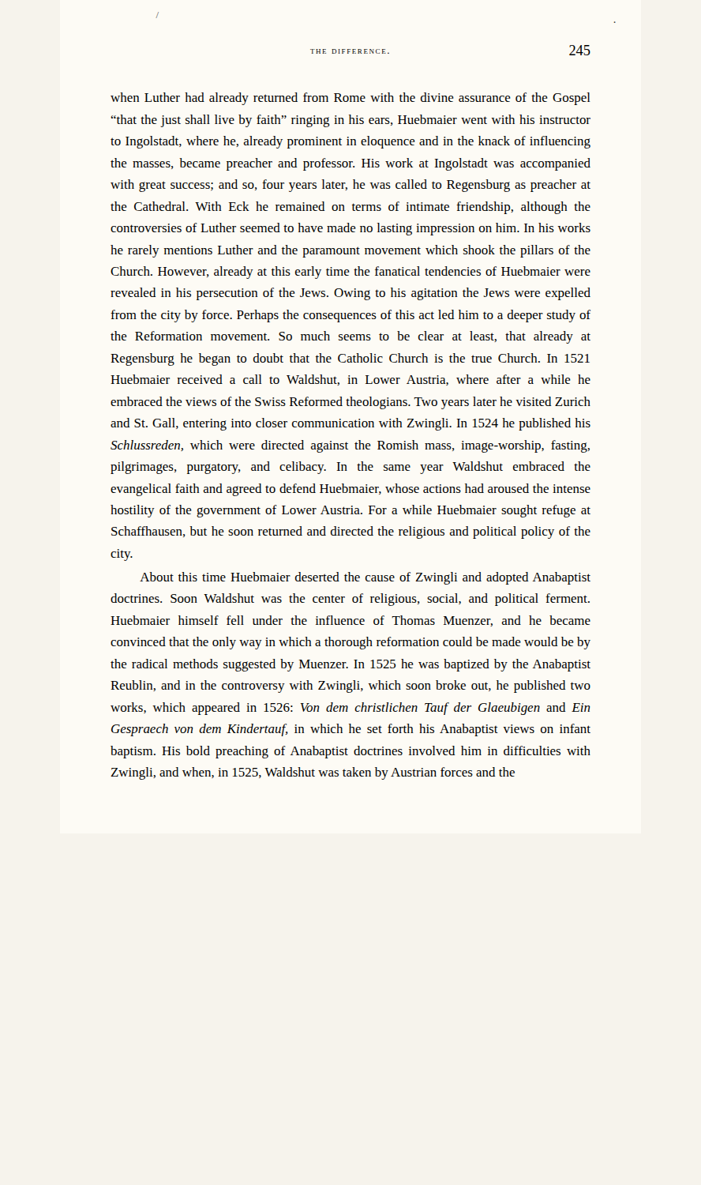/
.
The Difference. 245
when Luther had already returned from Rome with the divine assurance of the Gospel “that the just shall live by faith” ringing in his ears, Huebmaier went with his instructor to Ingolstadt, where he, already prominent in eloquence and in the knack of influencing the masses, became preacher and professor. His work at Ingolstadt was accompanied with great success; and so, four years later, he was called to Regensburg as preacher at the Cathedral. With Eck he remained on terms of intimate friendship, although the controversies of Luther seemed to have made no lasting impression on him. In his works he rarely mentions Luther and the paramount movement which shook the pillars of the Church. However, already at this early time the fanatical tendencies of Huebmaier were revealed in his persecution of the Jews. Owing to his agitation the Jews were expelled from the city by force. Perhaps the consequences of this act led him to a deeper study of the Reformation movement. So much seems to be clear at least, that already at Regensburg he began to doubt that the Catholic Church is the true Church. In 1521 Huebmaier received a call to Waldshut, in Lower Austria, where after a while he embraced the views of the Swiss Reformed theologians. Two years later he visited Zurich and St. Gall, entering into closer communication with Zwingli. In 1524 he published his Schlussreden, which were directed against the Romish mass, image-worship, fasting, pilgrimages, purgatory, and celibacy. In the same year Waldshut embraced the evangelical faith and agreed to defend Huebmaier, whose actions had aroused the intense hostility of the government of Lower Austria. For a while Huebmaier sought refuge at Schaffhausen, but he soon returned and directed the religious and political policy of the city.
About this time Huebmaier deserted the cause of Zwingli and adopted Anabaptist doctrines. Soon Waldshut was the center of religious, social, and political ferment. Huebmaier himself fell under the influence of Thomas Muenzer, and he became convinced that the only way in which a thorough reformation could be made would be by the radical methods suggested by Muenzer. In 1525 he was baptized by the Anabaptist Reublin, and in the controversy with Zwingli, which soon broke out, he published two works, which appeared in 1526: Von dem christlichen Tauf der Glaeubigen and Ein Gespraech von dem Kindertauf, in which he set forth his Anabaptist views on infant baptism. His bold preaching of Anabaptist doctrines involved him in difficulties with Zwingli, and when, in 1525, Waldshut was taken by Austrian forces and the